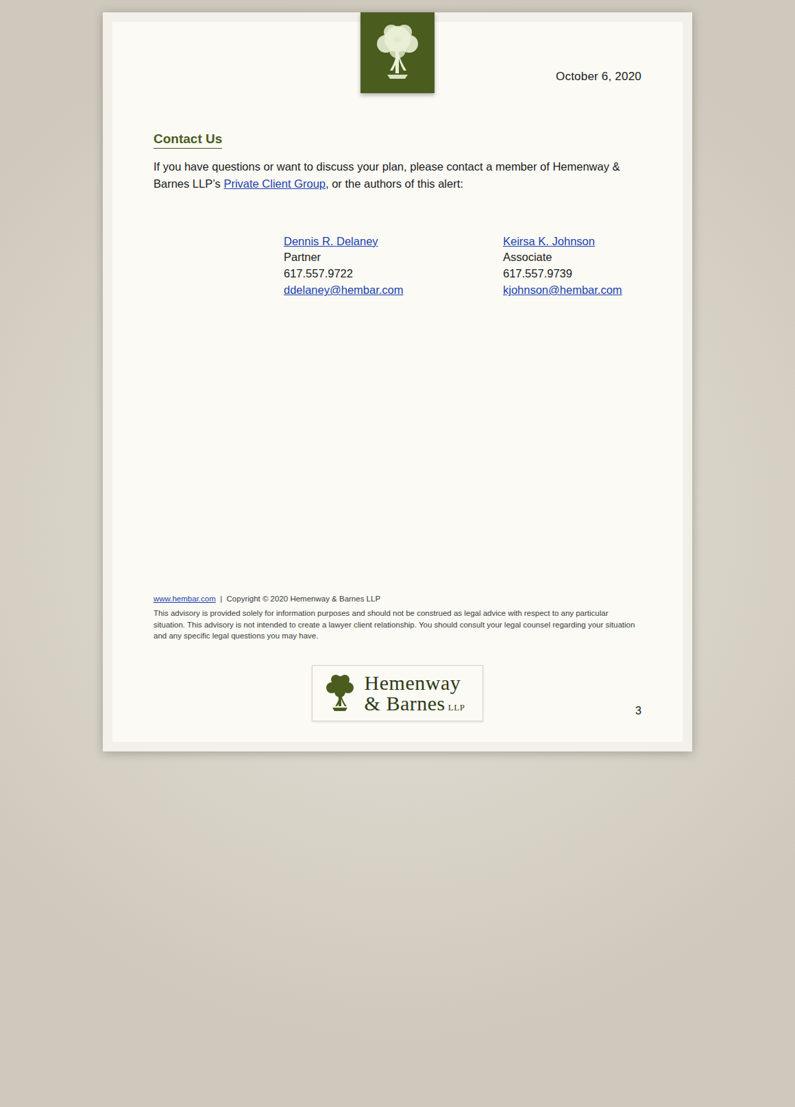October 6, 2020
Contact Us
If you have questions or want to discuss your plan, please contact a member of Hemenway & Barnes LLP’s Private Client Group, or the authors of this alert:
Dennis R. Delaney
Partner
617.557.9722
ddelaney@hembar.com
Keirsa K. Johnson
Associate
617.557.9739
kjohnson@hembar.com
www.hembar.com | Copyright © 2020 Hemenway & Barnes LLP
This advisory is provided solely for information purposes and should not be construed as legal advice with respect to any particular situation. This advisory is not intended to create a lawyer client relationship. You should consult your legal counsel regarding your situation and any specific legal questions you may have.
Hemenway
& BarnesLLP
3